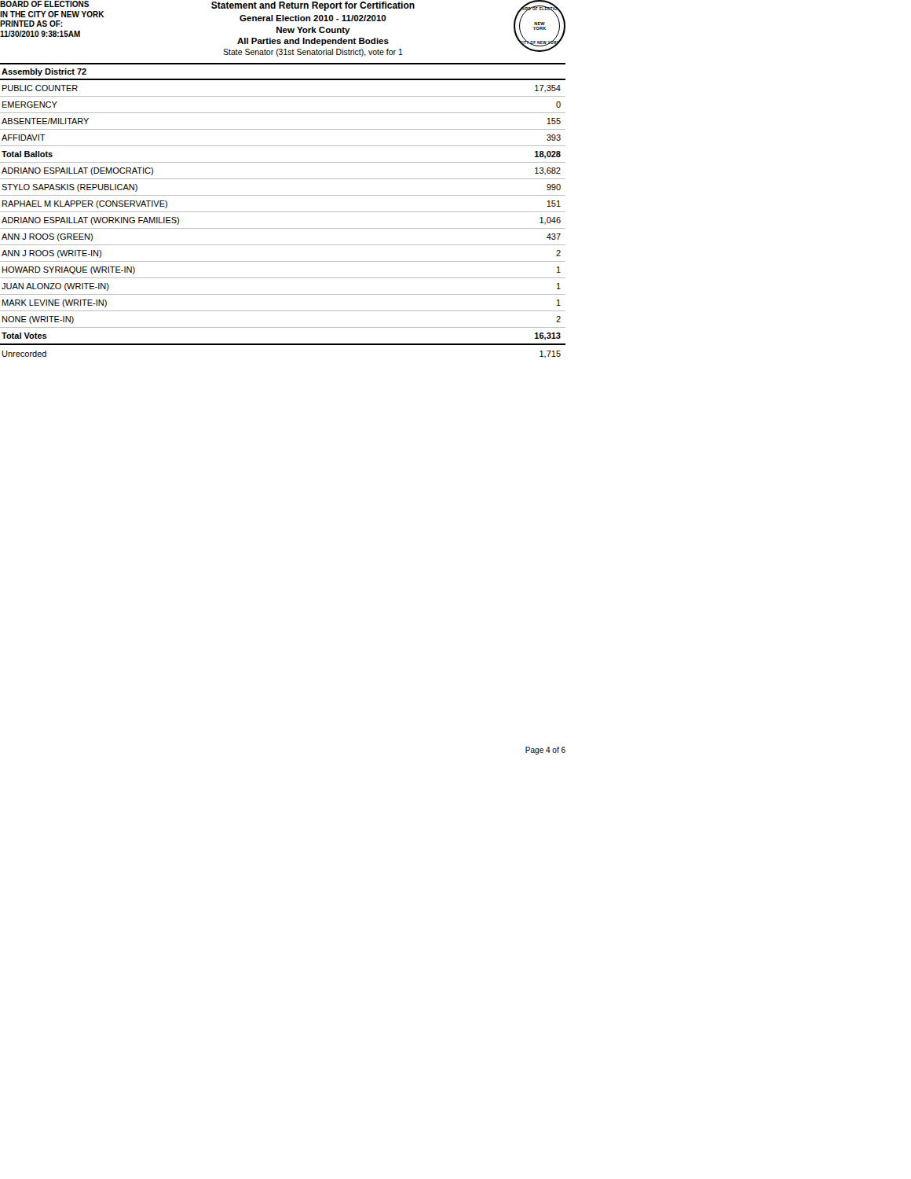BOARD OF ELECTIONS
IN THE CITY OF NEW YORK
PRINTED AS OF:
11/30/2010 9:38:15AM
Statement and Return Report for Certification
General Election 2010 - 11/02/2010
New York County
All Parties and Independent Bodies
State Senator (31st Senatorial District), vote for 1
BOARD OF ELECTIONS
NEW
YORK
CITY OF NEW YORK
Assembly District 72
| PUBLIC COUNTER | 17,354 |
| EMERGENCY | 0 |
| ABSENTEE/MILITARY | 155 |
| AFFIDAVIT | 393 |
| Total Ballots | 18,028 |
| ADRIANO ESPAILLAT (DEMOCRATIC) | 13,682 |
| STYLO SAPASKIS (REPUBLICAN) | 990 |
| RAPHAEL M KLAPPER (CONSERVATIVE) | 151 |
| ADRIANO ESPAILLAT (WORKING FAMILIES) | 1,046 |
| ANN J ROOS (GREEN) | 437 |
| ANN J ROOS (WRITE-IN) | 2 |
| HOWARD SYRIAQUE (WRITE-IN) | 1 |
| JUAN ALONZO (WRITE-IN) | 1 |
| MARK LEVINE (WRITE-IN) | 1 |
| NONE (WRITE-IN) | 2 |
| Total Votes | 16,313 |
| Unrecorded | 1,715 |
Page 4 of 6